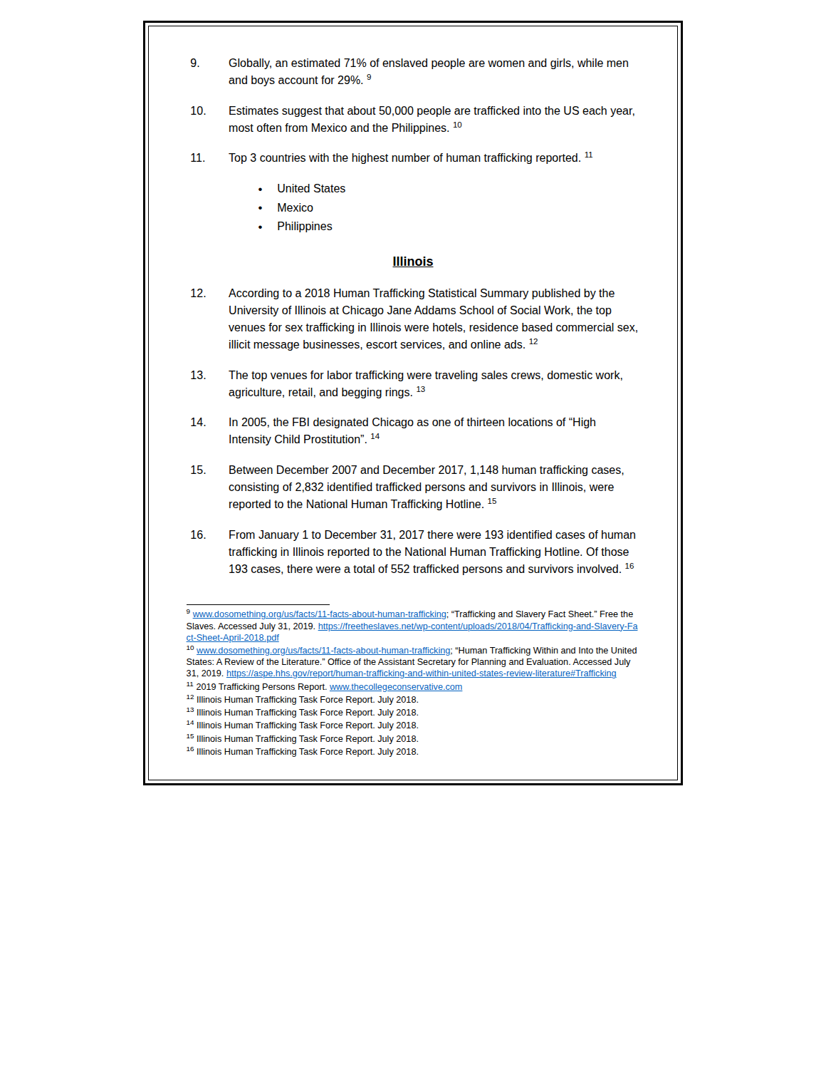9. Globally, an estimated 71% of enslaved people are women and girls, while men and boys account for 29%. 9
10. Estimates suggest that about 50,000 people are trafficked into the US each year, most often from Mexico and the Philippines. 10
11. Top 3 countries with the highest number of human trafficking reported. 11
United States
Mexico
Philippines
Illinois
12. According to a 2018 Human Trafficking Statistical Summary published by the University of Illinois at Chicago Jane Addams School of Social Work, the top venues for sex trafficking in Illinois were hotels, residence based commercial sex, illicit message businesses, escort services, and online ads. 12
13. The top venues for labor trafficking were traveling sales crews, domestic work, agriculture, retail, and begging rings. 13
14. In 2005, the FBI designated Chicago as one of thirteen locations of “High Intensity Child Prostitution”. 14
15. Between December 2007 and December 2017, 1,148 human trafficking cases, consisting of 2,832 identified trafficked persons and survivors in Illinois, were reported to the National Human Trafficking Hotline. 15
16. From January 1 to December 31, 2017 there were 193 identified cases of human trafficking in Illinois reported to the National Human Trafficking Hotline. Of those 193 cases, there were a total of 552 trafficked persons and survivors involved. 16
9 www.dosomething.org/us/facts/11-facts-about-human-trafficking; “Trafficking and Slavery Fact Sheet.” Free the Slaves. Accessed July 31, 2019. https://freetheslaves.net/wp-content/uploads/2018/04/Trafficking-and-Slavery-Fact-Sheet-April-2018.pdf
10 www.dosomething.org/us/facts/11-facts-about-human-trafficking; “Human Trafficking Within and Into the United States: A Review of the Literature.” Office of the Assistant Secretary for Planning and Evaluation. Accessed July 31, 2019. https://aspe.hhs.gov/report/human-trafficking-and-within-united-states-review-literature#Trafficking
11 2019 Trafficking Persons Report. www.thecollegeconservative.com
12 Illinois Human Trafficking Task Force Report. July 2018.
13 Illinois Human Trafficking Task Force Report. July 2018.
14 Illinois Human Trafficking Task Force Report. July 2018.
15 Illinois Human Trafficking Task Force Report. July 2018.
16 Illinois Human Trafficking Task Force Report. July 2018.